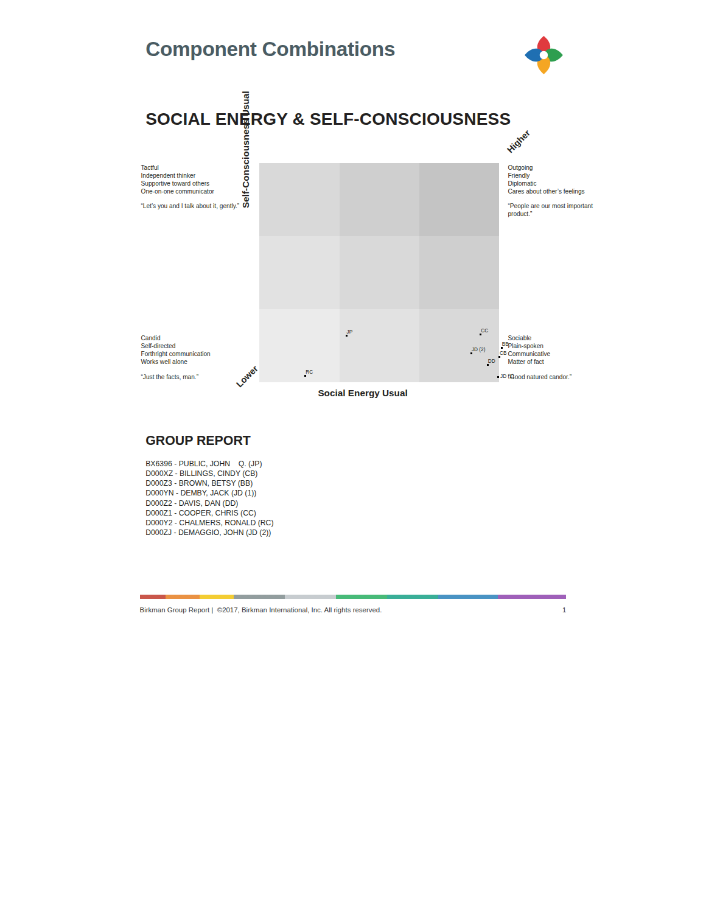Component Combinations
SOCIAL ENERGY & SELF-CONSCIOUSNESS
Self-Consciousness Usual
Social Energy Usual
Higher
Lower
Tactful
Independent thinker
Supportive toward others
One-on-one communicator
“Let’s you and I talk about it, gently.”
Outgoing
Friendly
Diplomatic
Cares about other’s feelings
“People are our most important product.”
Candid
Self-directed
Forthright communication
Works well alone
“Just the facts, man.”
Sociable
Plain-spoken
Communicative
Matter of fact
“Good natured candor.”
JP
CC
BB
JD (2)
CB
DD
JD (1)
RC
GROUP REPORT
BX6396 - PUBLIC, JOHN Q. (JP)
D000XZ - BILLINGS, CINDY (CB)
D000Z3 - BROWN, BETSY (BB)
D000YN - DEMBY, JACK (JD (1))
D000Z2 - DAVIS, DAN (DD)
D000Z1 - COOPER, CHRIS (CC)
D000Y2 - CHALMERS, RONALD (RC)
D000ZJ - DEMAGGIO, JOHN (JD (2))
Birkman Group Report | ©2017, Birkman International, Inc. All rights reserved. 1